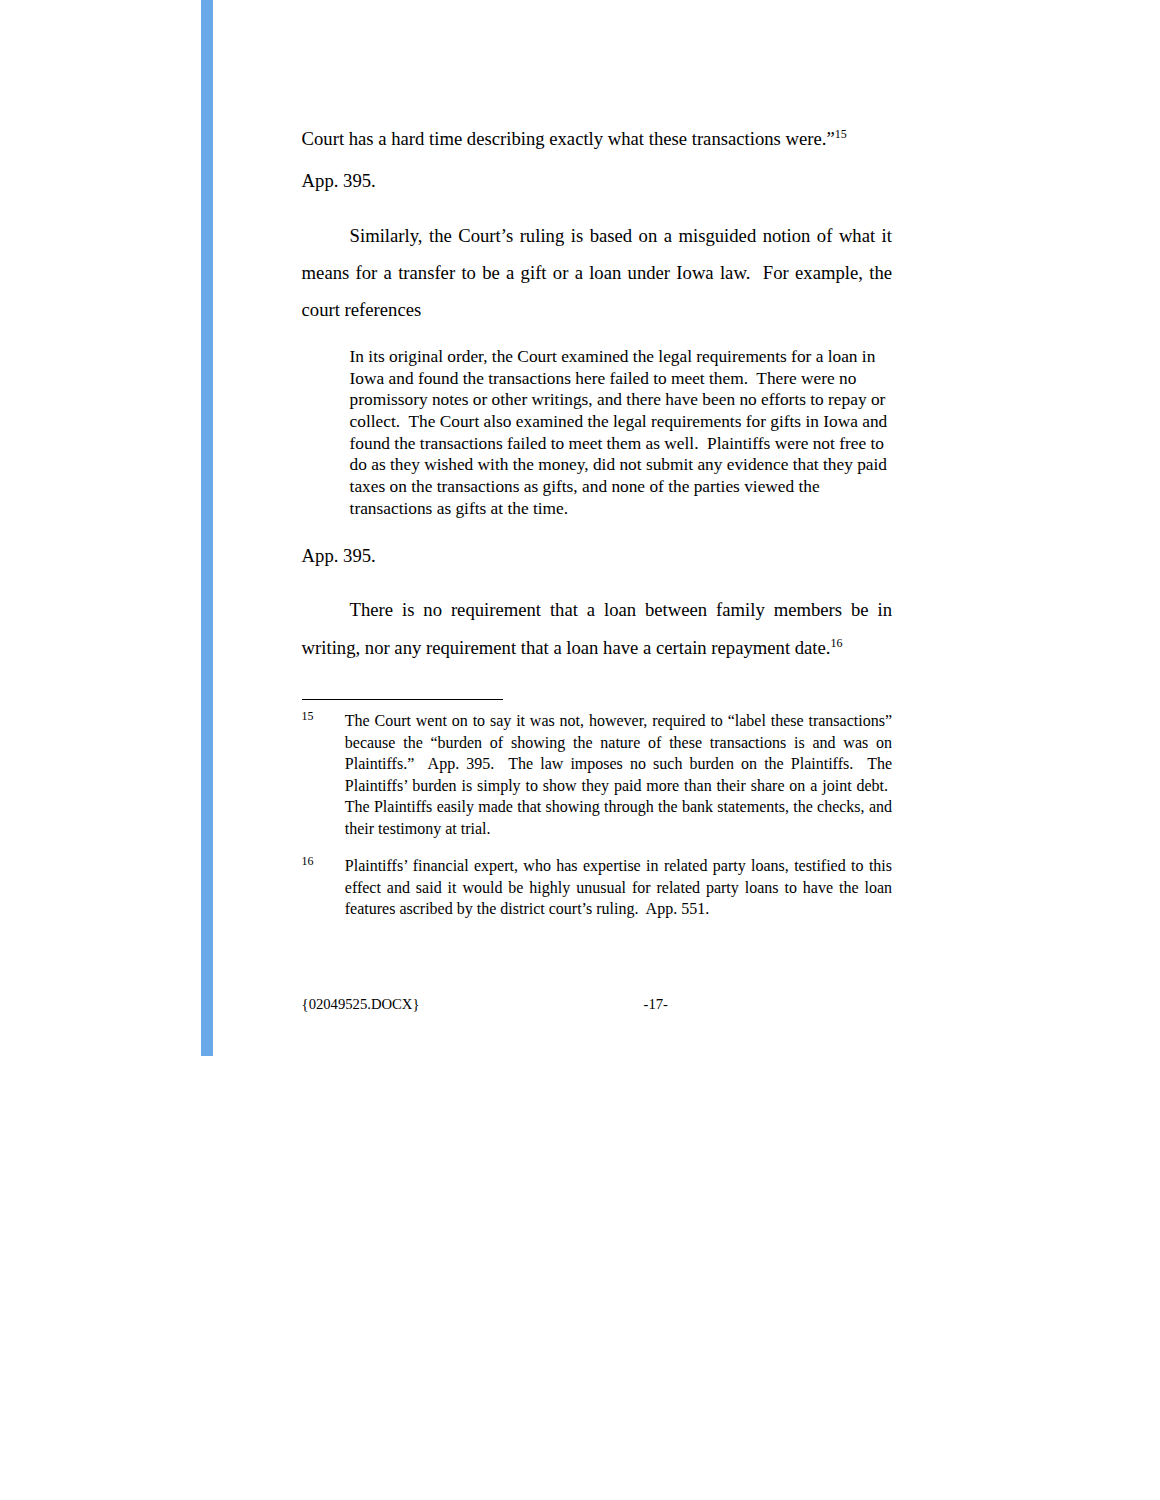Court has a hard time describing exactly what these transactions were.”15
App. 395.
Similarly, the Court’s ruling is based on a misguided notion of what it means for a transfer to be a gift or a loan under Iowa law. For example, the court references
In its original order, the Court examined the legal requirements for a loan in Iowa and found the transactions here failed to meet them. There were no promissory notes or other writings, and there have been no efforts to repay or collect. The Court also examined the legal requirements for gifts in Iowa and found the transactions failed to meet them as well. Plaintiffs were not free to do as they wished with the money, did not submit any evidence that they paid taxes on the transactions as gifts, and none of the parties viewed the transactions as gifts at the time.
App. 395.
There is no requirement that a loan between family members be in writing, nor any requirement that a loan have a certain repayment date.16
15 The Court went on to say it was not, however, required to “label these transactions” because the “burden of showing the nature of these transactions is and was on Plaintiffs.” App. 395. The law imposes no such burden on the Plaintiffs. The Plaintiffs’ burden is simply to show they paid more than their share on a joint debt. The Plaintiffs easily made that showing through the bank statements, the checks, and their testimony at trial.
16 Plaintiffs’ financial expert, who has expertise in related party loans, testified to this effect and said it would be highly unusual for related party loans to have the loan features ascribed by the district court’s ruling. App. 551.
{02049525.DOCX}
-17-